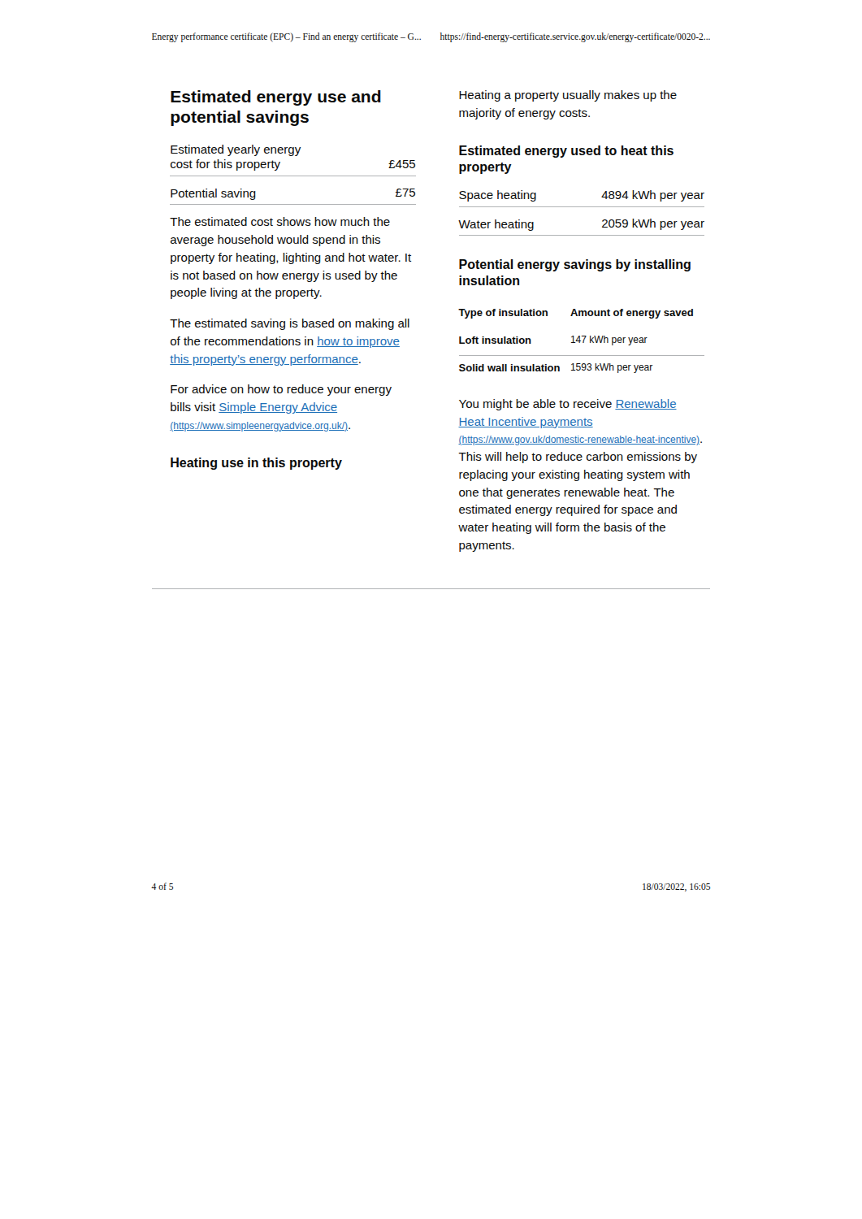Energy performance certificate (EPC) – Find an energy certificate – G... https://find-energy-certificate.service.gov.uk/energy-certificate/0020-2...
Estimated energy use and potential savings
Estimated yearly energy cost for this property
£455
Potential saving
£75
The estimated cost shows how much the average household would spend in this property for heating, lighting and hot water. It is not based on how energy is used by the people living at the property.
The estimated saving is based on making all of the recommendations in how to improve this property’s energy performance.
For advice on how to reduce your energy bills visit Simple Energy Advice (https://www.simpleenergyadvice.org.uk/).
Heating use in this property
Heating a property usually makes up the majority of energy costs.
Estimated energy used to heat this property
Space heating
4894 kWh per year
Water heating
2059 kWh per year
Potential energy savings by installing insulation
| Type of insulation | Amount of energy saved |
| --- | --- |
| Loft insulation | 147 kWh per year |
| Solid wall insulation | 1593 kWh per year |
You might be able to receive Renewable Heat Incentive payments (https://www.gov.uk/domestic-renewable-heat-incentive). This will help to reduce carbon emissions by replacing your existing heating system with one that generates renewable heat. The estimated energy required for space and water heating will form the basis of the payments.
4 of 5 18/03/2022, 16:05